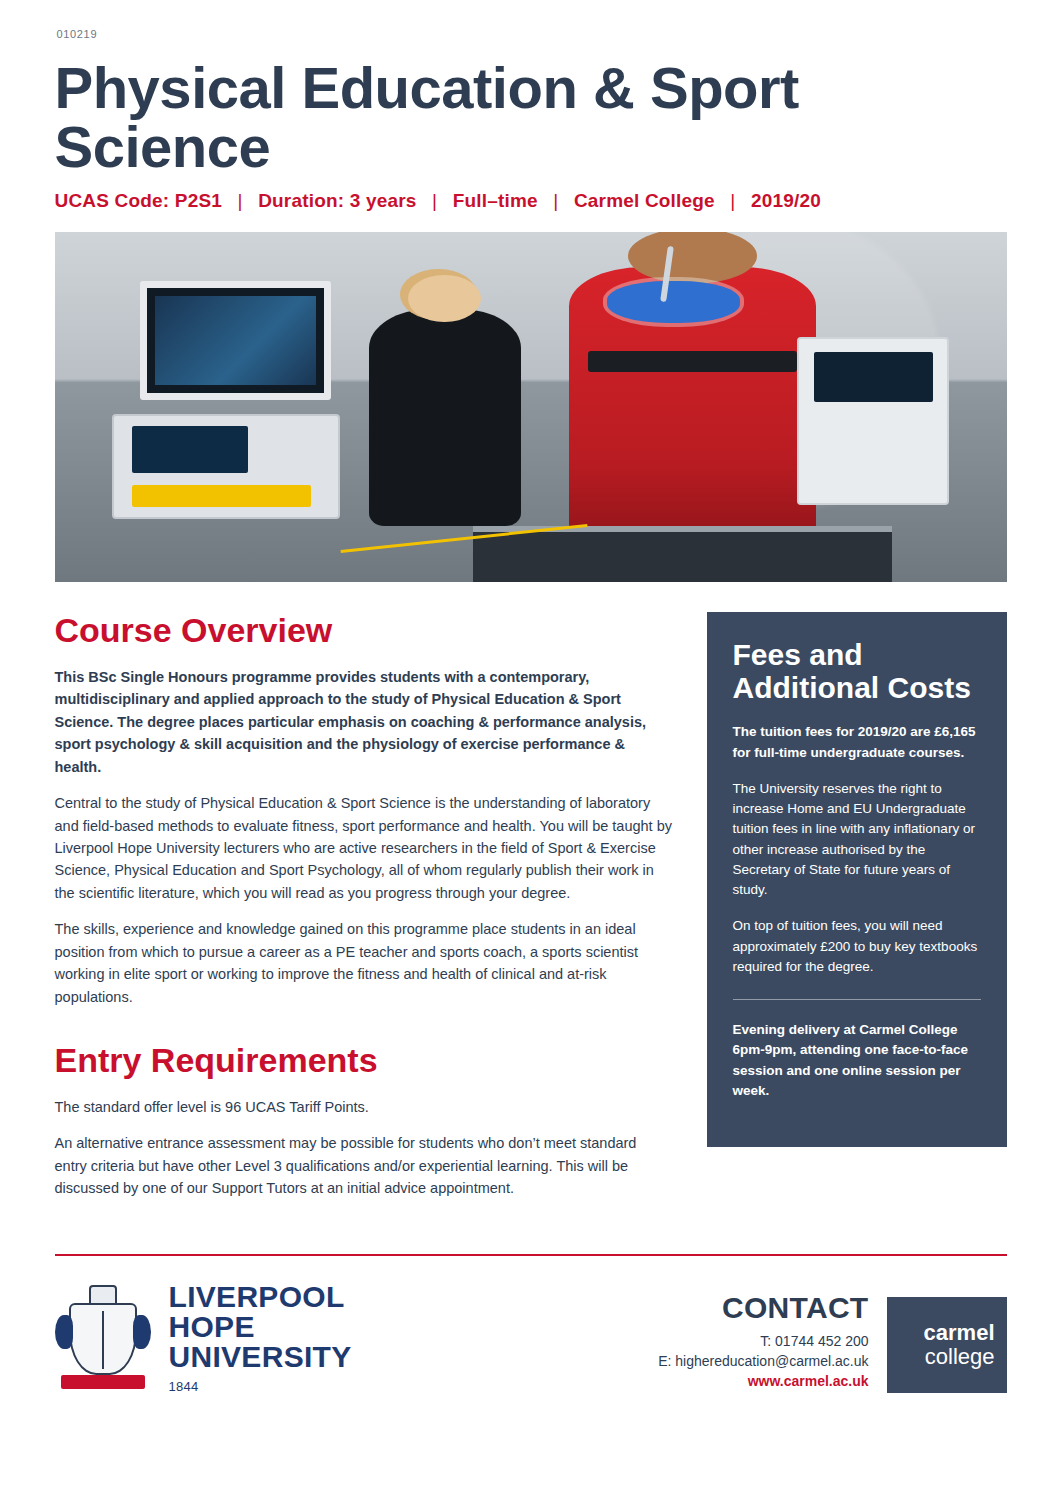010219
Physical Education & Sport Science
UCAS Code: P2S1 | Duration: 3 years | Full–time | Carmel College | 2019/20
Course Overview
This BSc Single Honours programme provides students with a contemporary, multidisciplinary and applied approach to the study of Physical Education & Sport Science. The degree places particular emphasis on coaching & performance analysis, sport psychology & skill acquisition and the physiology of exercise performance & health.
Central to the study of Physical Education & Sport Science is the understanding of laboratory and field-based methods to evaluate fitness, sport performance and health. You will be taught by Liverpool Hope University lecturers who are active researchers in the field of Sport & Exercise Science, Physical Education and Sport Psychology, all of whom regularly publish their work in the scientific literature, which you will read as you progress through your degree.
The skills, experience and knowledge gained on this programme place students in an ideal position from which to pursue a career as a PE teacher and sports coach, a sports scientist working in elite sport or working to improve the fitness and health of clinical and at-risk populations.
Entry Requirements
The standard offer level is 96 UCAS Tariff Points.
An alternative entrance assessment may be possible for students who don’t meet standard entry criteria but have other Level 3 qualifications and/or experiential learning. This will be discussed by one of our Support Tutors at an initial advice appointment.
Fees and Additional Costs
The tuition fees for 2019/20 are £6,165 for full-time undergraduate courses.
The University reserves the right to increase Home and EU Undergraduate tuition fees in line with any inflationary or other increase authorised by the Secretary of State for future years of study.
On top of tuition fees, you will need approximately £200 to buy key textbooks required for the degree.
Evening delivery at Carmel College 6pm-9pm, attending one face-to-face session and one online session per week.
LIVERPOOL
HOPE
UNIVERSITY 1844
CONTACT
T: 01744 452 200
E: highereducation@carmel.ac.uk
www.carmel.ac.uk
carmel college